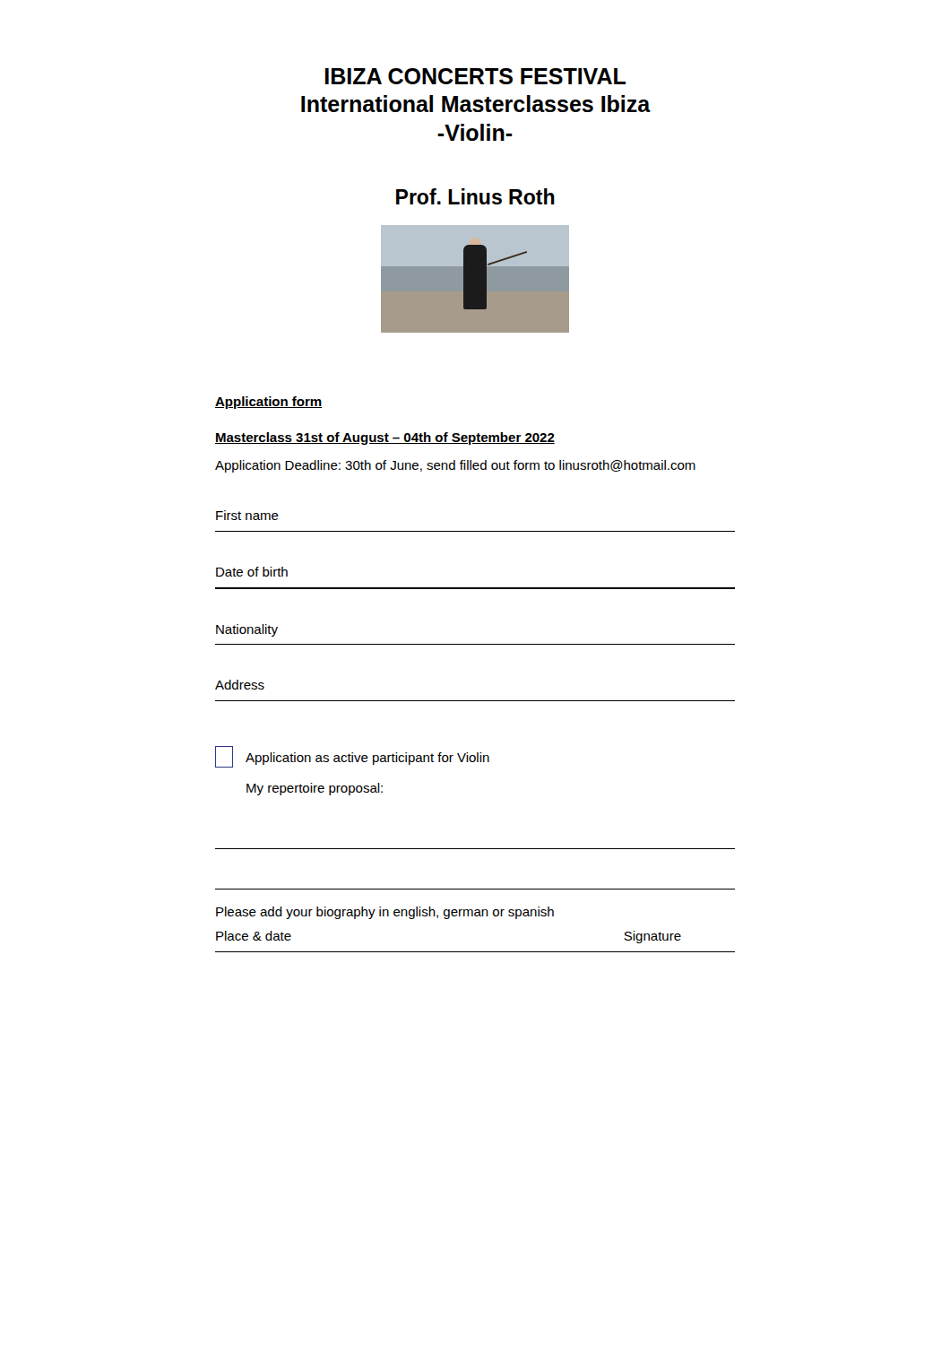IBIZA CONCERTS FESTIVAL
International Masterclasses Ibiza
-Violin-
Prof. Linus Roth
Application form
Masterclass 31st of August – 04th of September 2022
Application Deadline: 30th of June, send filled out form to linusroth@hotmail.com
First name
Date of birth
Nationality
Address
Application as active participant for Violin
My repertoire proposal:
Please add your biography in english, german or spanish
Place & date Signature